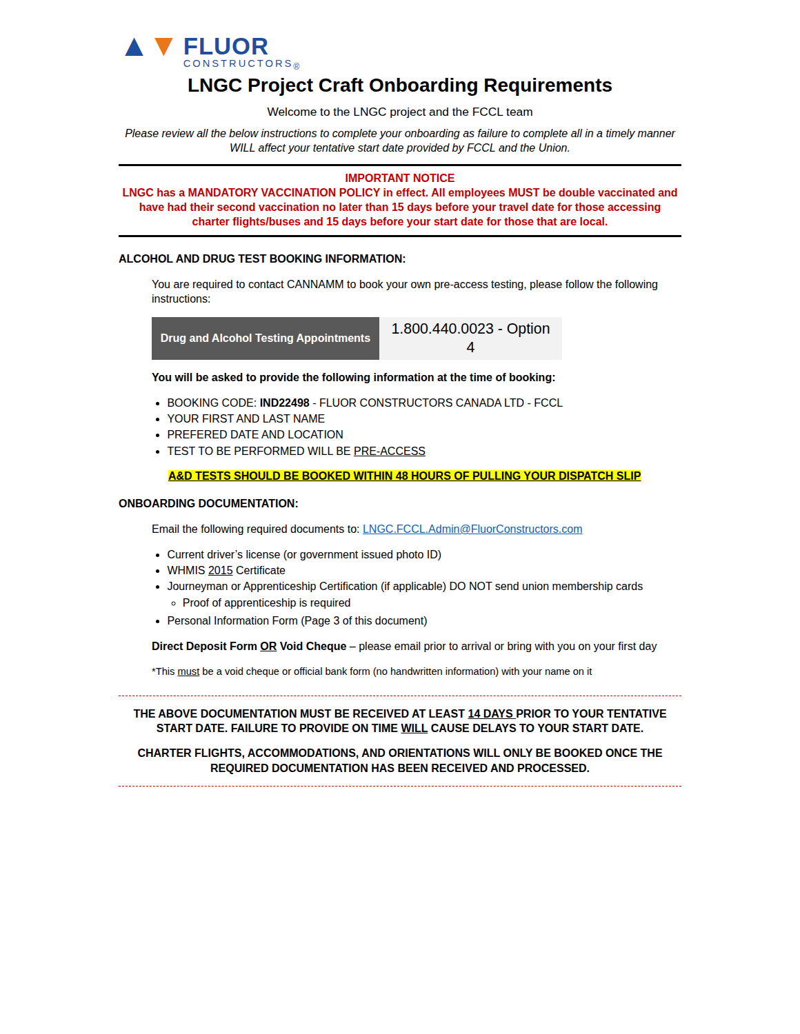▲▼
FLUOR
CONSTRUCTORS®
LNGC Project Craft Onboarding Requirements
Welcome to the LNGC project and the FCCL team
Please review all the below instructions to complete your onboarding as failure to complete all in a timely manner WILL affect your tentative start date provided by FCCL and the Union.
IMPORTANT NOTICE
LNGC has a MANDATORY VACCINATION POLICY in effect. All employees MUST be double vaccinated and have had their second vaccination no later than 15 days before your travel date for those accessing charter flights/buses and 15 days before your start date for those that are local.
Alcohol and Drug Test Booking Information:
You are required to contact CANNAMM to book your own pre-access testing, please follow the following instructions:
Drug and Alcohol Testing Appointments
1.800.440.0023 - Option 4
You will be asked to provide the following information at the time of booking:
BOOKING CODE: IND22498 - FLUOR CONSTRUCTORS CANADA LTD - FCCL
YOUR FIRST AND LAST NAME
PREFERED DATE AND LOCATION
TEST TO BE PERFORMED WILL BE PRE-ACCESS
A&D TESTS SHOULD BE BOOKED WITHIN 48 HOURS OF PULLING YOUR DISPATCH SLIP
Onboarding Documentation:
Email the following required documents to: LNGC.FCCL.Admin@FluorConstructors.com
Current driver’s license (or government issued photo ID)
WHMIS 2015 Certificate
Journeyman or Apprenticeship Certification (if applicable) DO NOT send union membership cards
Proof of apprenticeship is required
Personal Information Form (Page 3 of this document)
Direct Deposit Form OR Void Cheque – please email prior to arrival or bring with you on your first day
*This must be a void cheque or official bank form (no handwritten information) with your name on it
THE ABOVE DOCUMENTATION MUST BE RECEIVED AT LEAST 14 DAYS PRIOR TO YOUR TENTATIVE START DATE. FAILURE TO PROVIDE ON TIME WILL CAUSE DELAYS TO YOUR START DATE.
CHARTER FLIGHTS, ACCOMMODATIONS, AND ORIENTATIONS WILL ONLY BE BOOKED ONCE THE REQUIRED DOCUMENTATION HAS BEEN RECEIVED AND PROCESSED.